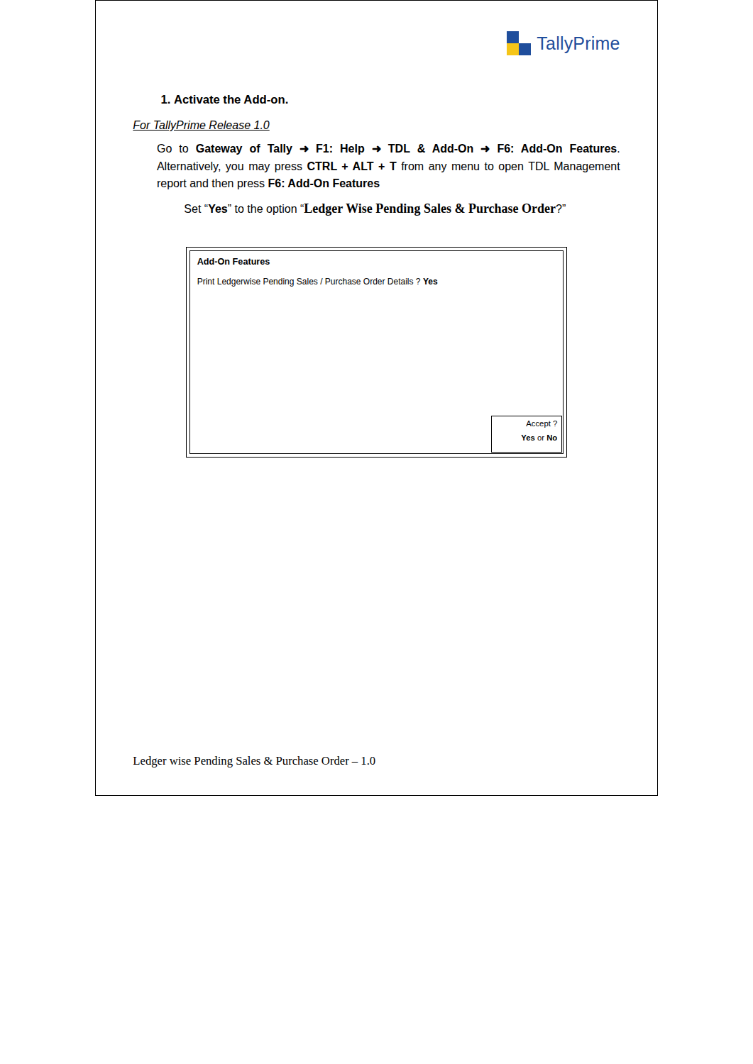TallyPrime
Activate the Add-on.
For TallyPrime Release 1.0
Go to Gateway of Tally ➜ F1: Help ➜ TDL & Add-On ➜ F6: Add-On Features. Alternatively, you may press CTRL + ALT + T from any menu to open TDL Management report and then press F6: Add-On Features
Set “Yes” to the option “Ledger Wise Pending Sales & Purchase Order?”
Add-On Features
Print Ledgerwise Pending Sales / Purchase Order Details ? Yes
Accept ?
Yes or No
Ledger wise Pending Sales & Purchase Order – 1.0